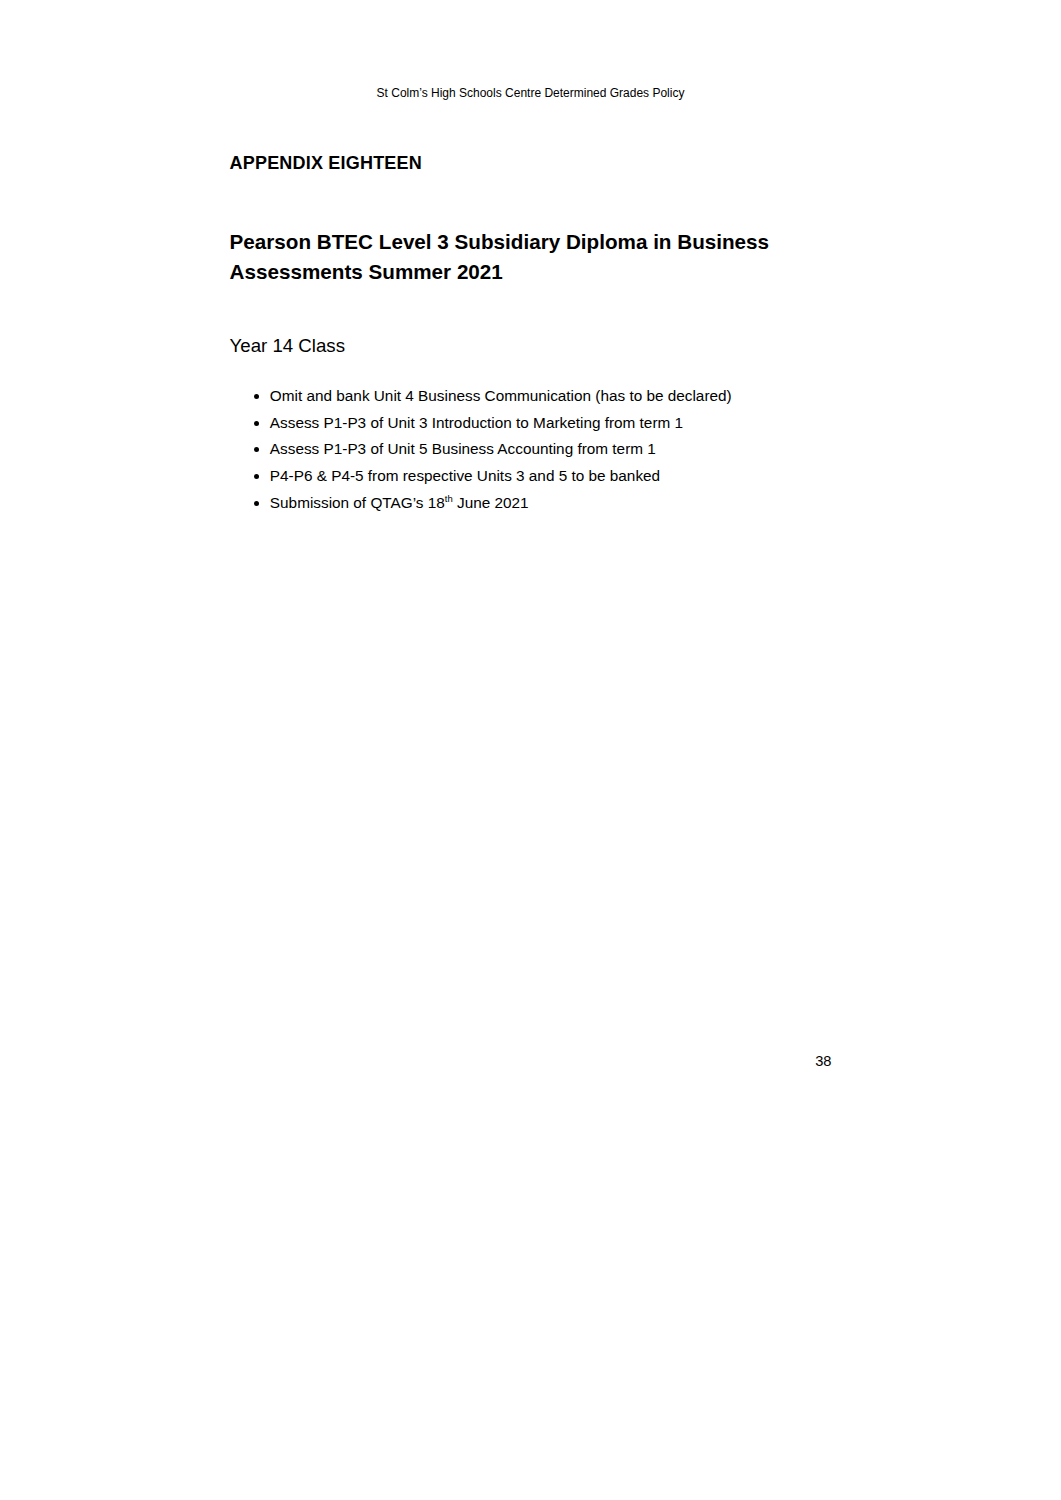St Colm’s High Schools Centre Determined Grades Policy
APPENDIX EIGHTEEN
Pearson BTEC Level 3 Subsidiary Diploma in Business Assessments Summer 2021
Year 14 Class
Omit and bank Unit 4 Business Communication (has to be declared)
Assess P1-P3 of Unit 3 Introduction to Marketing from term 1
Assess P1-P3 of Unit 5 Business Accounting from term 1
P4-P6 & P4-5 from respective Units 3 and 5 to be banked
Submission of QTAG’s 18th June 2021
38